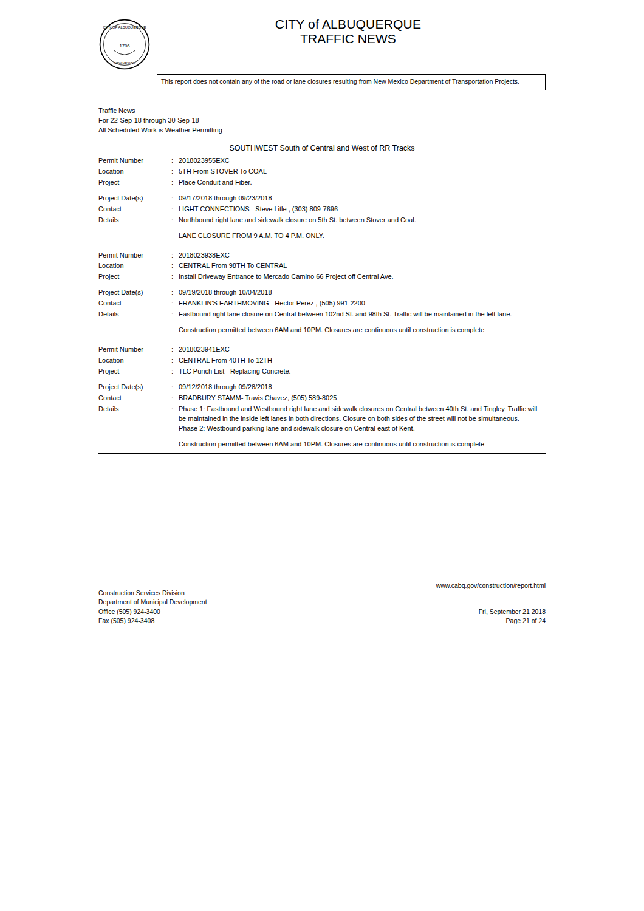CITY of ALBUQUERQUE
TRAFFIC NEWS
This report does not contain any of the road or lane closures resulting from New Mexico Department of Transportation Projects.
Traffic News
For 22-Sep-18 through 30-Sep-18
All Scheduled Work is Weather Permitting
SOUTHWEST South of Central and West of RR Tracks
| Permit Number | : | 2018023955EXC |
| Location | : | 5TH From STOVER To COAL |
| Project | : | Place Conduit and Fiber. |
| Project Date(s) | : | 09/17/2018 through 09/23/2018 |
| Contact | : | LIGHT CONNECTIONS - Steve Litle , (303) 809-7696 |
| Details | : | Northbound right lane and sidewalk closure on 5th St. between Stover and Coal. |
| | | LANE CLOSURE FROM 9 A.M. TO 4 P.M. ONLY. |
| Permit Number | : | 2018023938EXC |
| Location | : | CENTRAL From 98TH To CENTRAL |
| Project | : | Install Driveway Entrance to Mercado Camino 66 Project off Central Ave. |
| Project Date(s) | : | 09/19/2018 through 10/04/2018 |
| Contact | : | FRANKLIN'S EARTHMOVING - Hector Perez , (505) 991-2200 |
| Details | : | Eastbound right lane closure on Central between 102nd St. and 98th St. Traffic will be maintained in the left lane. |
| | | Construction permitted between 6AM and 10PM. Closures are continuous until construction is complete |
| Permit Number | : | 2018023941EXC |
| Location | : | CENTRAL From 40TH To 12TH |
| Project | : | TLC Punch List - Replacing Concrete. |
| Project Date(s) | : | 09/12/2018 through 09/28/2018 |
| Contact | : | BRADBURY STAMM- Travis Chavez, (505) 589-8025 |
| Details | : | Phase 1: Eastbound and Westbound right lane and sidewalk closures on Central between 40th St. and Tingley. Traffic will be maintained in the inside left lanes in both directions. Closure on both sides of the street will not be simultaneous. Phase 2: Westbound parking lane and sidewalk closure on Central east of Kent. |
| | | Construction permitted between 6AM and 10PM. Closures are continuous until construction is complete |
www.cabq.gov/construction/report.html
Construction Services Division
Department of Municipal Development
Office (505) 924-3400
Fax (505) 924-3408
Fri, September 21 2018
Page 21 of 24